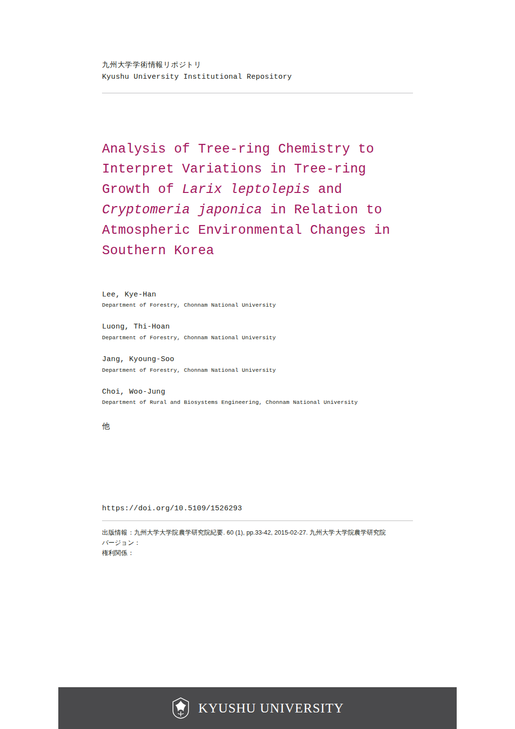九州大学学術情報リポジトリ
Kyushu University Institutional Repository
Analysis of Tree-ring Chemistry to Interpret Variations in Tree-ring Growth of Larix leptolepis and Cryptomeria japonica in Relation to Atmospheric Environmental Changes in Southern Korea
Lee, Kye-Han
Department of Forestry, Chonnam National University
Luong, Thi-Hoan
Department of Forestry, Chonnam National University
Jang, Kyoung-Soo
Department of Forestry, Chonnam National University
Choi, Woo-Jung
Department of Rural and Biosystems Engineering, Chonnam National University
他
https://doi.org/10.5109/1526293
出版情報：九州大学大学院農学研究院紀要. 60 (1), pp.33-42, 2015-02-27. 九州大学大学院農学研究院
バージョン：
権利関係：
KYUSHU UNIVERSITY